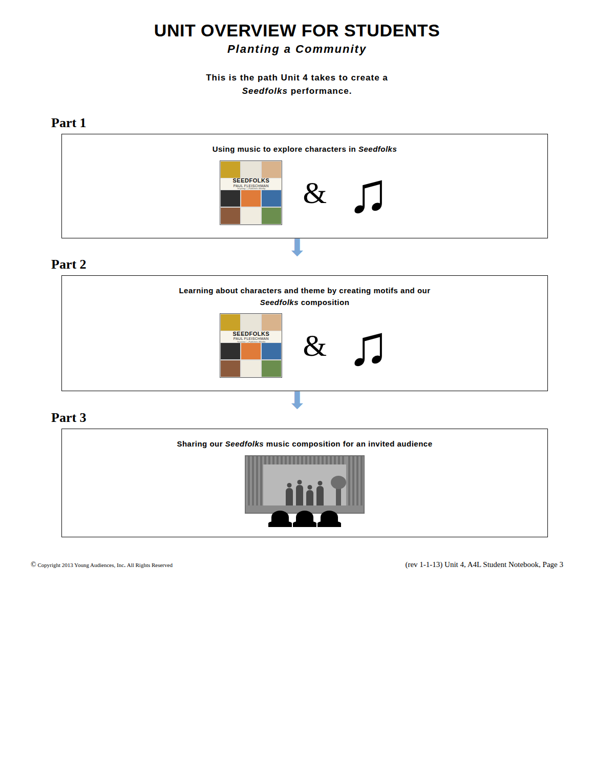UNIT OVERVIEW FOR STUDENTS
Planting a Community
This is the path Unit 4 takes to create a
Seedfolks performance.
Part 1
Using music to explore characters in Seedfolks
SEEDFOLKS PAUL FLEISCHMAN "Inspiring."—Publishers Weekly
&
♫
⬇
Part 2
Learning about characters and theme by creating motifs and our
Seedfolks composition
SEEDFOLKS PAUL FLEISCHMAN "Inspiring."—Publishers Weekly
&
♫
⬇
Part 3
Sharing our Seedfolks music composition for an invited audience
© Copyright 2013 Young Audiences, Inc. All Rights Reserved
(rev 1-1-13) Unit 4, A4L Student Notebook, Page 3